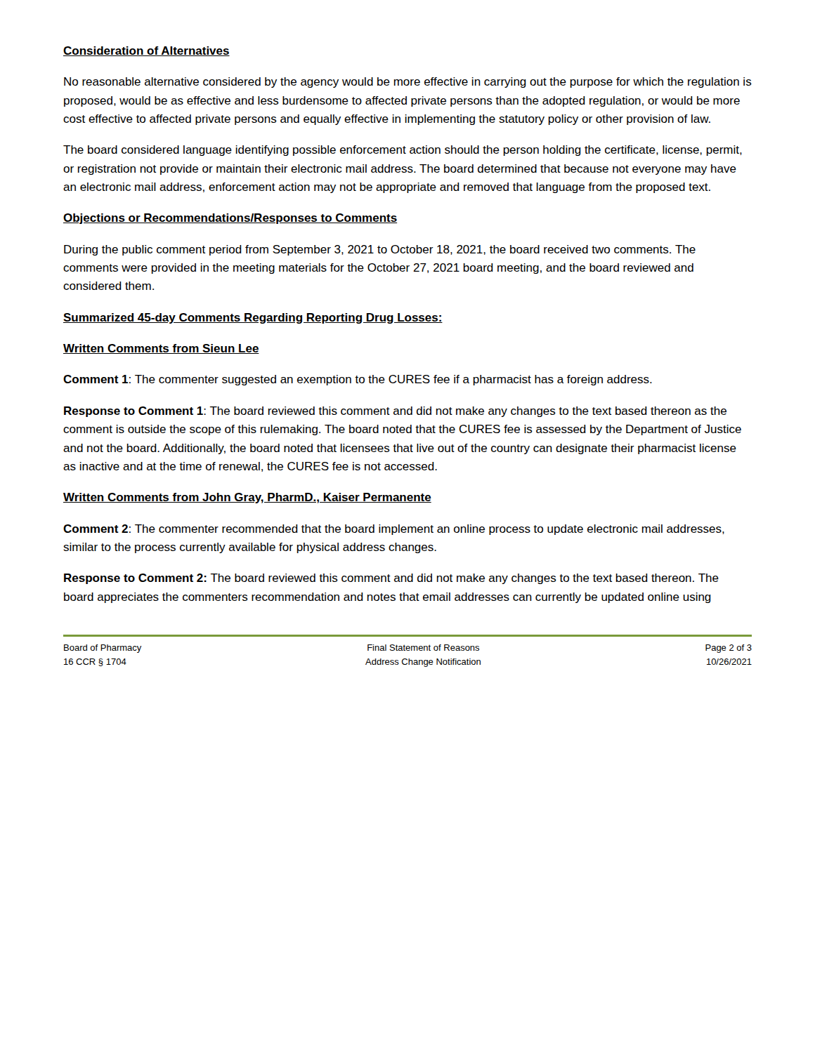Consideration of Alternatives
No reasonable alternative considered by the agency would be more effective in carrying out the purpose for which the regulation is proposed, would be as effective and less burdensome to affected private persons than the adopted regulation, or would be more cost effective to affected private persons and equally effective in implementing the statutory policy or other provision of law.
The board considered language identifying possible enforcement action should the person holding the certificate, license, permit, or registration not provide or maintain their electronic mail address. The board determined that because not everyone may have an electronic mail address, enforcement action may not be appropriate and removed that language from the proposed text.
Objections or Recommendations/Responses to Comments
During the public comment period from September 3, 2021 to October 18, 2021, the board received two comments. The comments were provided in the meeting materials for the October 27, 2021 board meeting, and the board reviewed and considered them.
Summarized 45-day Comments Regarding Reporting Drug Losses:
Written Comments from Sieun Lee
Comment 1: The commenter suggested an exemption to the CURES fee if a pharmacist has a foreign address.
Response to Comment 1: The board reviewed this comment and did not make any changes to the text based thereon as the comment is outside the scope of this rulemaking. The board noted that the CURES fee is assessed by the Department of Justice and not the board. Additionally, the board noted that licensees that live out of the country can designate their pharmacist license as inactive and at the time of renewal, the CURES fee is not accessed.
Written Comments from John Gray, PharmD., Kaiser Permanente
Comment 2: The commenter recommended that the board implement an online process to update electronic mail addresses, similar to the process currently available for physical address changes.
Response to Comment 2: The board reviewed this comment and did not make any changes to the text based thereon. The board appreciates the commenters recommendation and notes that email addresses can currently be updated online using
Board of Pharmacy 16 CCR § 1704
Final Statement of Reasons Address Change Notification
Page 2 of 3 10/26/2021